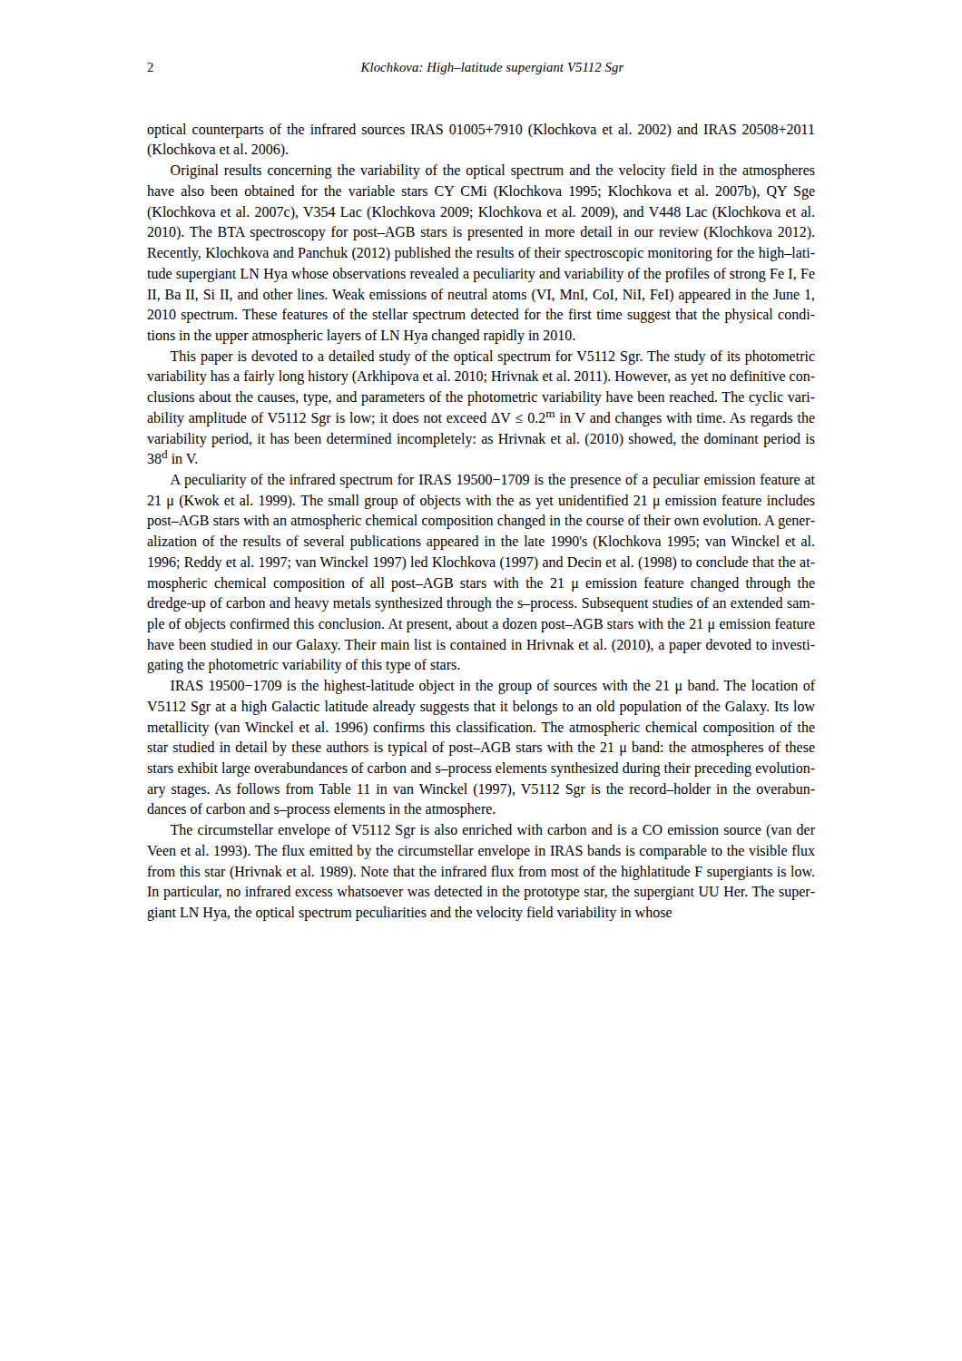2 Klochkova: High–latitude supergiant V5112 Sgr
optical counterparts of the infrared sources IRAS 01005+7910 (Klochkova et al. 2002) and IRAS 20508+2011 (Klochkova et al. 2006).
Original results concerning the variability of the optical spectrum and the velocity field in the atmospheres have also been obtained for the variable stars CY CMi (Klochkova 1995; Klochkova et al. 2007b), QY Sge (Klochkova et al. 2007c), V354 Lac (Klochkova 2009; Klochkova et al. 2009), and V448 Lac (Klochkova et al. 2010). The BTA spectroscopy for post–AGB stars is presented in more detail in our review (Klochkova 2012). Recently, Klochkova and Panchuk (2012) published the results of their spectroscopic monitoring for the high–latitude supergiant LN Hya whose observations revealed a peculiarity and variability of the profiles of strong Fe I, Fe II, Ba II, Si II, and other lines. Weak emissions of neutral atoms (VI, MnI, CoI, NiI, FeI) appeared in the June 1, 2010 spectrum. These features of the stellar spectrum detected for the first time suggest that the physical conditions in the upper atmospheric layers of LN Hya changed rapidly in 2010.
This paper is devoted to a detailed study of the optical spectrum for V5112 Sgr. The study of its photometric variability has a fairly long history (Arkhipova et al. 2010; Hrivnak et al. 2011). However, as yet no definitive conclusions about the causes, type, and parameters of the photometric variability have been reached. The cyclic variability amplitude of V5112 Sgr is low; it does not exceed ΔV ≤ 0.2m in V and changes with time. As regards the variability period, it has been determined incompletely: as Hrivnak et al. (2010) showed, the dominant period is 38d in V.
A peculiarity of the infrared spectrum for IRAS 19500−1709 is the presence of a peculiar emission feature at 21 μ (Kwok et al. 1999). The small group of objects with the as yet unidentified 21 μ emission feature includes post–AGB stars with an atmospheric chemical composition changed in the course of their own evolution. A generalization of the results of several publications appeared in the late 1990's (Klochkova 1995; van Winckel et al. 1996; Reddy et al. 1997; van Winckel 1997) led Klochkova (1997) and Decin et al. (1998) to conclude that the atmospheric chemical composition of all post–AGB stars with the 21 μ emission feature changed through the dredge-up of carbon and heavy metals synthesized through the s–process. Subsequent studies of an extended sample of objects confirmed this conclusion. At present, about a dozen post–AGB stars with the 21 μ emission feature have been studied in our Galaxy. Their main list is contained in Hrivnak et al. (2010), a paper devoted to investigating the photometric variability of this type of stars.
IRAS 19500−1709 is the highest-latitude object in the group of sources with the 21 μ band. The location of V5112 Sgr at a high Galactic latitude already suggests that it belongs to an old population of the Galaxy. Its low metallicity (van Winckel et al. 1996) confirms this classification. The atmospheric chemical composition of the star studied in detail by these authors is typical of post–AGB stars with the 21 μ band: the atmospheres of these stars exhibit large overabundances of carbon and s–process elements synthesized during their preceding evolutionary stages. As follows from Table 11 in van Winckel (1997), V5112 Sgr is the record–holder in the overabundances of carbon and s–process elements in the atmosphere.
The circumstellar envelope of V5112 Sgr is also enriched with carbon and is a CO emission source (van der Veen et al. 1993). The flux emitted by the circumstellar envelope in IRAS bands is comparable to the visible flux from this star (Hrivnak et al. 1989). Note that the infrared flux from most of the highlatitude F supergiants is low. In particular, no infrared excess whatsoever was detected in the prototype star, the supergiant UU Her. The supergiant LN Hya, the optical spectrum peculiarities and the velocity field variability in whose